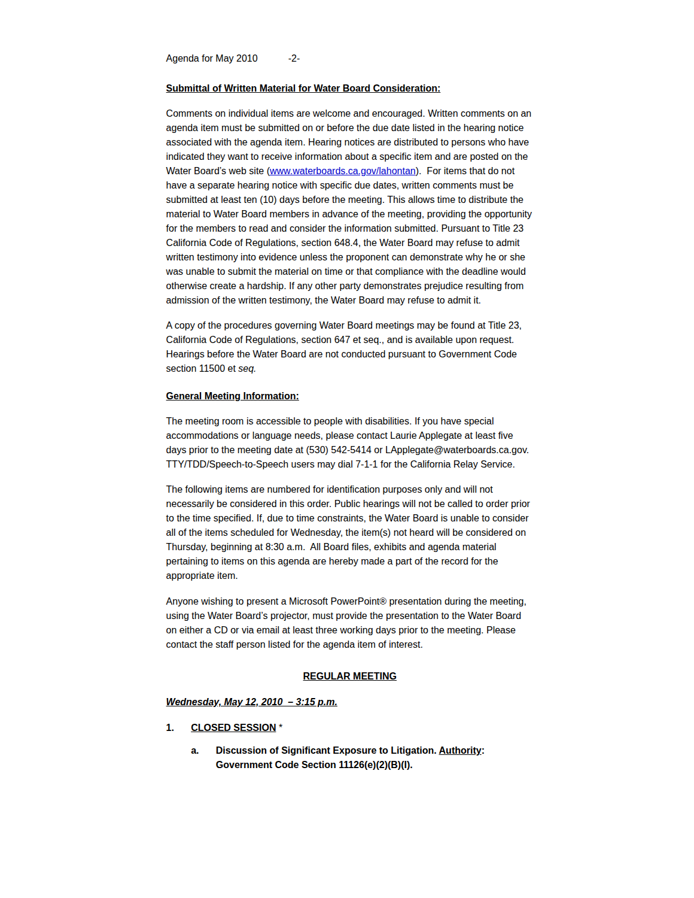Agenda for May 2010 -2-
Submittal of Written Material for Water Board Consideration:
Comments on individual items are welcome and encouraged. Written comments on an agenda item must be submitted on or before the due date listed in the hearing notice associated with the agenda item. Hearing notices are distributed to persons who have indicated they want to receive information about a specific item and are posted on the Water Board’s web site (www.waterboards.ca.gov/lahontan). For items that do not have a separate hearing notice with specific due dates, written comments must be submitted at least ten (10) days before the meeting. This allows time to distribute the material to Water Board members in advance of the meeting, providing the opportunity for the members to read and consider the information submitted. Pursuant to Title 23 California Code of Regulations, section 648.4, the Water Board may refuse to admit written testimony into evidence unless the proponent can demonstrate why he or she was unable to submit the material on time or that compliance with the deadline would otherwise create a hardship. If any other party demonstrates prejudice resulting from admission of the written testimony, the Water Board may refuse to admit it.
A copy of the procedures governing Water Board meetings may be found at Title 23, California Code of Regulations, section 647 et seq., and is available upon request. Hearings before the Water Board are not conducted pursuant to Government Code section 11500 et seq.
General Meeting Information:
The meeting room is accessible to people with disabilities. If you have special accommodations or language needs, please contact Laurie Applegate at least five days prior to the meeting date at (530) 542-5414 or LApplegate@waterboards.ca.gov. TTY/TDD/Speech-to-Speech users may dial 7-1-1 for the California Relay Service.
The following items are numbered for identification purposes only and will not necessarily be considered in this order. Public hearings will not be called to order prior to the time specified. If, due to time constraints, the Water Board is unable to consider all of the items scheduled for Wednesday, the item(s) not heard will be considered on Thursday, beginning at 8:30 a.m. All Board files, exhibits and agenda material pertaining to items on this agenda are hereby made a part of the record for the appropriate item.
Anyone wishing to present a Microsoft PowerPoint® presentation during the meeting, using the Water Board’s projector, must provide the presentation to the Water Board on either a CD or via email at least three working days prior to the meeting. Please contact the staff person listed for the agenda item of interest.
REGULAR MEETING
Wednesday, May 12, 2010 – 3:15 p.m.
1.
CLOSED SESSION *
a.
Discussion of Significant Exposure to Litigation. Authority: Government Code Section 11126(e)(2)(B)(I).